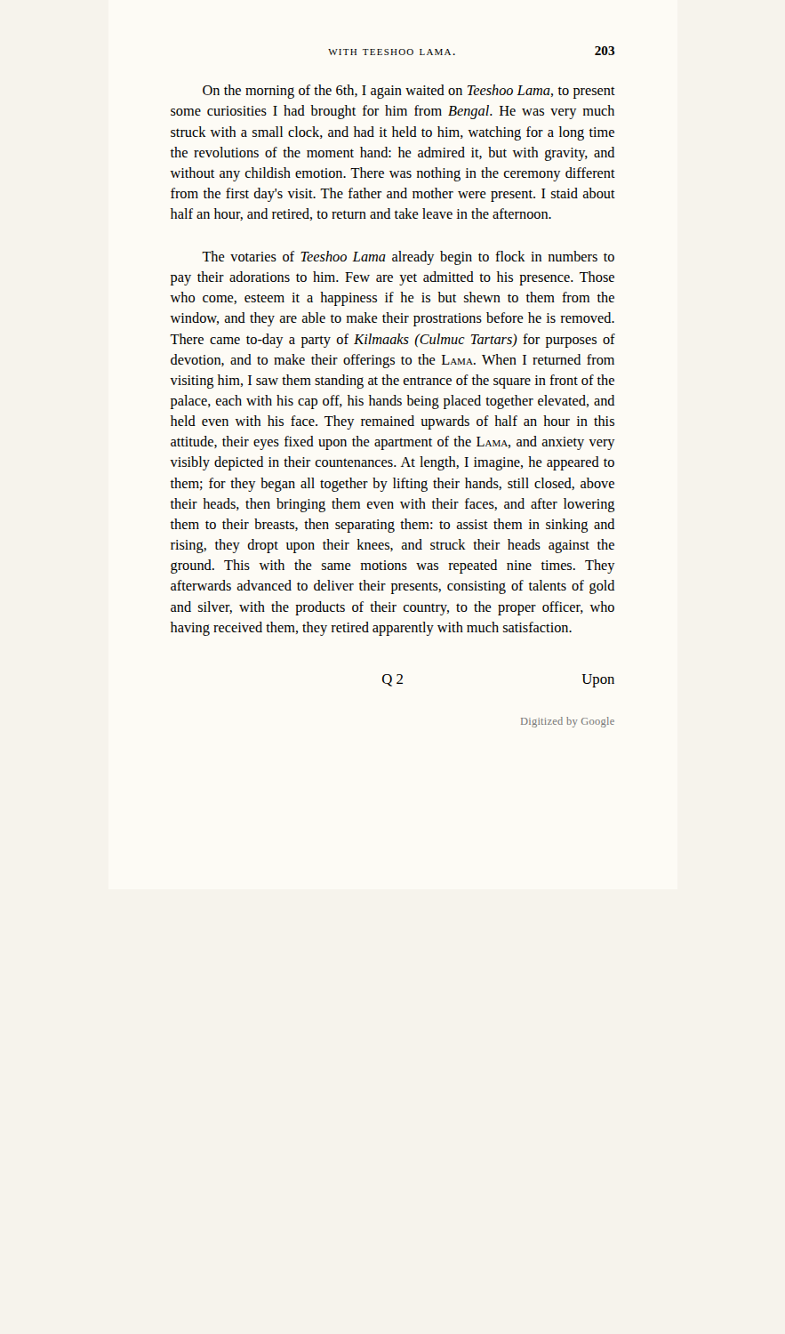with teeshoo lama. 203
On the morning of the 6th, I again waited on Teeshoo Lama, to present some curiosities I had brought for him from Bengal. He was very much struck with a small clock, and had it held to him, watching for a long time the revolutions of the moment hand: he admired it, but with gravity, and without any childish emotion. There was nothing in the ceremony different from the first day's visit. The father and mother were present. I staid about half an hour, and retired, to return and take leave in the afternoon.
The votaries of Teeshoo Lama already begin to flock in numbers to pay their adorations to him. Few are yet admitted to his presence. Those who come, esteem it a happiness if he is but shewn to them from the window, and they are able to make their prostrations before he is removed. There came to-day a party of Kilmaaks (Culmuc Tartars) for purposes of devotion, and to make their offerings to the Lama. When I returned from visiting him, I saw them standing at the entrance of the square in front of the palace, each with his cap off, his hands being placed together elevated, and held even with his face. They remained upwards of half an hour in this attitude, their eyes fixed upon the apartment of the Lama, and anxiety very visibly depicted in their countenances. At length, I imagine, he appeared to them; for they began all together by lifting their hands, still closed, above their heads, then bringing them even with their faces, and after lowering them to their breasts, then separating them: to assist them in sinking and rising, they dropt upon their knees, and struck their heads against the ground. This with the same motions was repeated nine times. They afterwards advanced to deliver their presents, consisting of talents of gold and silver, with the products of their country, to the proper officer, who having received them, they retired apparently with much satisfaction.
Q 2 Upon
Digitized by Google